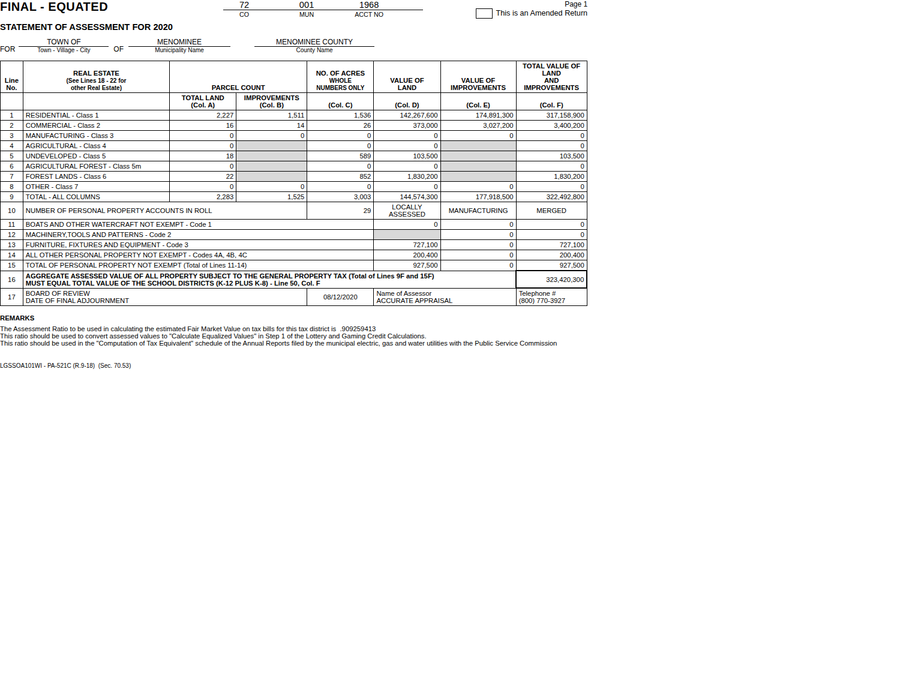FINAL - EQUATED
STATEMENT OF ASSESSMENT FOR 2020
72
001
1968
CO
MUN
ACCT NO
Page 1
This is an Amended Return
FOR
TOWN OF
Town - Village - City
OF
MENOMINEE
Municipality Name
MENOMINEE COUNTY
County Name
| Line No. | REAL ESTATE (See Lines 18 - 22 for other Real Estate) | PARCEL COUNT | NO. OF ACRES WHOLE NUMBERS ONLY | VALUE OF LAND | VALUE OF IMPROVEMENTS | TOTAL VALUE OF LAND AND IMPROVEMENTS |
| --- | --- | --- | --- | --- | --- | --- |
| | | TOTAL LAND (Col. A) | IMPROVEMENTS (Col. B) | (Col. C) | (Col. D) | (Col. E) | (Col. F) |
| 1 | RESIDENTIAL - Class 1 | 2,227 | 1,511 | 1,536 | 142,267,600 | 174,891,300 | 317,158,900 |
| 2 | COMMERCIAL - Class 2 | 16 | 14 | 26 | 373,000 | 3,027,200 | 3,400,200 |
| 3 | MANUFACTURING - Class 3 | 0 | 0 | 0 | 0 | 0 | 0 |
| 4 | AGRICULTURAL - Class 4 | 0 | | 0 | 0 | | 0 |
| 5 | UNDEVELOPED - Class 5 | 18 | | 589 | 103,500 | | 103,500 |
| 6 | AGRICULTURAL FOREST - Class 5m | 0 | | 0 | 0 | | 0 |
| 7 | FOREST LANDS - Class 6 | 22 | | 852 | 1,830,200 | | 1,830,200 |
| 8 | OTHER - Class 7 | 0 | 0 | 0 | 0 | 0 | 0 |
| 9 | TOTAL - ALL COLUMNS | 2,283 | 1,525 | 3,003 | 144,574,300 | 177,918,500 | 322,492,800 |
| 10 | NUMBER OF PERSONAL PROPERTY ACCOUNTS IN ROLL | 29 | LOCALLY ASSESSED | MANUFACTURING | MERGED |
| 11 | BOATS AND OTHER WATERCRAFT NOT EXEMPT - Code 1 | 0 | 0 | 0 |
| 12 | MACHINERY,TOOLS AND PATTERNS - Code 2 | | 0 | 0 |
| 13 | FURNITURE, FIXTURES AND EQUIPMENT - Code 3 | 727,100 | 0 | 727,100 |
| 14 | ALL OTHER PERSONAL PROPERTY NOT EXEMPT - Codes 4A, 4B, 4C | 200,400 | 0 | 200,400 |
| 15 | TOTAL OF PERSONAL PROPERTY NOT EXEMPT (Total of Lines 11-14) | 927,500 | 0 | 927,500 |
| 16 | AGGREGATE ASSESSED VALUE OF ALL PROPERTY SUBJECT TO THE GENERAL PROPERTY TAX (Total of Lines 9F and 15F) MUST EQUAL TOTAL VALUE OF THE SCHOOL DISTRICTS (K-12 PLUS K-8) - Line 50, Col. F | 323,420,300 |
| 17 | BOARD OF REVIEW DATE OF FINAL ADJOURNMENT | 08/12/2020 | Name of Assessor ACCURATE APPRAISAL | Telephone # (800) 770-3927 |
REMARKS
The Assessment Ratio to be used in calculating the estimated Fair Market Value on tax bills for this tax district is .909259413
This ratio should be used to convert assessed values to "Calculate Equalized Values" in Step 1 of the Lottery and Gaming Credit Calculations.
This ratio should be used in the "Computation of Tax Equivalent" schedule of the Annual Reports filed by the municipal electric, gas and water utilities with the Public Service Commission
LGSSOA101WI - PA-521C (R.9-18) (Sec. 70.53)